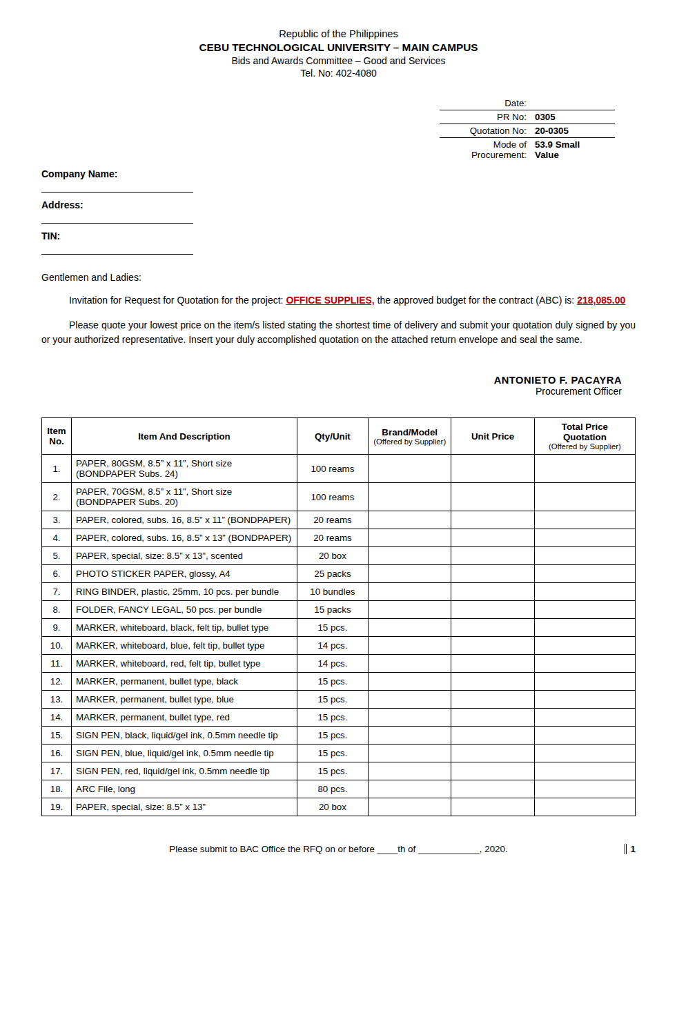Republic of the Philippines
CEBU TECHNOLOGICAL UNIVERSITY – MAIN CAMPUS
Bids and Awards Committee – Good and Services
Tel. No: 402-4080
| Date: | |
| PR No: | 0305 |
| Quotation No: | 20-0305 |
| Mode of Procurement: | 53.9 Small Value |
Company Name:
Address:
TIN:
Gentlemen and Ladies:
Invitation for Request for Quotation for the project: OFFICE SUPPLIES, the approved budget for the contract (ABC) is: 218,085.00
Please quote your lowest price on the item/s listed stating the shortest time of delivery and submit your quotation duly signed by you or your authorized representative. Insert your duly accomplished quotation on the attached return envelope and seal the same.
ANTONIETO F. PACAYRA
Procurement Officer
| Item No. | Item And Description | Qty/Unit | Brand/Model (Offered by Supplier) | Unit Price | Total Price Quotation (Offered by Supplier) |
| --- | --- | --- | --- | --- | --- |
| 1. | PAPER, 80GSM, 8.5” x 11”, Short size (BONDPAPER Subs. 24) | 100 reams | | | |
| 2. | PAPER, 70GSM, 8.5” x 11”, Short size (BONDPAPER Subs. 20) | 100 reams | | | |
| 3. | PAPER, colored, subs. 16, 8.5” x 11” (BONDPAPER) | 20 reams | | | |
| 4. | PAPER, colored, subs. 16, 8.5” x 13” (BONDPAPER) | 20 reams | | | |
| 5. | PAPER, special, size: 8.5” x 13”, scented | 20 box | | | |
| 6. | PHOTO STICKER PAPER, glossy, A4 | 25 packs | | | |
| 7. | RING BINDER, plastic, 25mm, 10 pcs. per bundle | 10 bundles | | | |
| 8. | FOLDER, FANCY LEGAL, 50 pcs. per bundle | 15 packs | | | |
| 9. | MARKER, whiteboard, black, felt tip, bullet type | 15 pcs. | | | |
| 10. | MARKER, whiteboard, blue, felt tip, bullet type | 14 pcs. | | | |
| 11. | MARKER, whiteboard, red, felt tip, bullet type | 14 pcs. | | | |
| 12. | MARKER, permanent, bullet type, black | 15 pcs. | | | |
| 13. | MARKER, permanent, bullet type, blue | 15 pcs. | | | |
| 14. | MARKER, permanent, bullet type, red | 15 pcs. | | | |
| 15. | SIGN PEN, black, liquid/gel ink, 0.5mm needle tip | 15 pcs. | | | |
| 16. | SIGN PEN, blue, liquid/gel ink, 0.5mm needle tip | 15 pcs. | | | |
| 17. | SIGN PEN, red, liquid/gel ink, 0.5mm needle tip | 15 pcs. | | | |
| 18. | ARC File, long | 80 pcs. | | | |
| 19. | PAPER, special, size: 8.5” x 13” | 20 box | | | |
Please submit to BAC Office the RFQ on or before ____th of ____________, 2020. 1